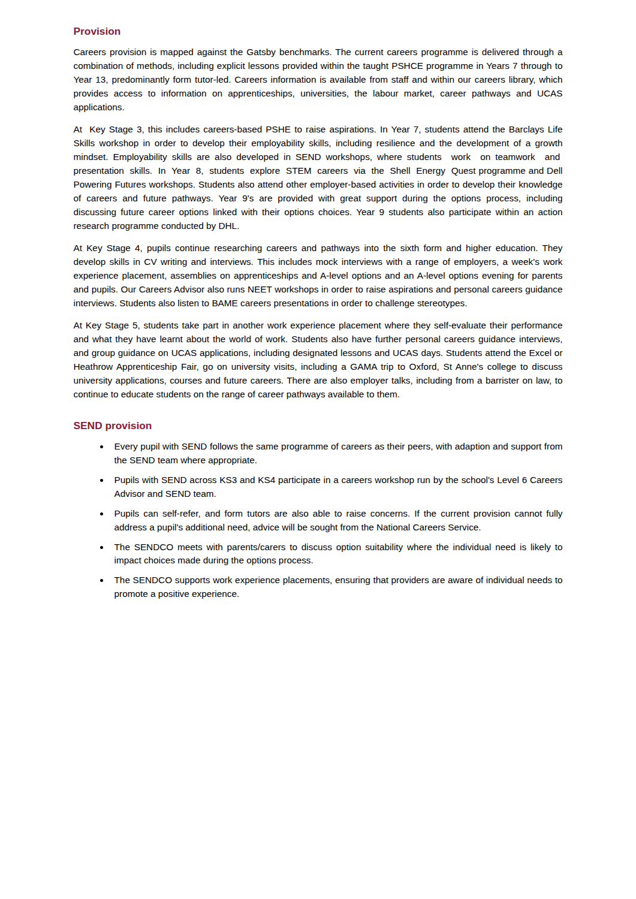Provision
Careers provision is mapped against the Gatsby benchmarks. The current careers programme is delivered through a combination of methods, including explicit lessons provided within the taught PSHCE programme in Years 7 through to Year 13, predominantly form tutor-led. Careers information is available from staff and within our careers library, which provides access to information on apprenticeships, universities, the labour market, career pathways and UCAS applications.
At Key Stage 3, this includes careers-based PSHE to raise aspirations. In Year 7, students attend the Barclays Life Skills workshop in order to develop their employability skills, including resilience and the development of a growth mindset. Employability skills are also developed in SEND workshops, where students work on teamwork and presentation skills. In Year 8, students explore STEM careers via the Shell Energy Quest programme and Dell Powering Futures workshops. Students also attend other employer-based activities in order to develop their knowledge of careers and future pathways. Year 9's are provided with great support during the options process, including discussing future career options linked with their options choices. Year 9 students also participate within an action research programme conducted by DHL.
At Key Stage 4, pupils continue researching careers and pathways into the sixth form and higher education. They develop skills in CV writing and interviews. This includes mock interviews with a range of employers, a week's work experience placement, assemblies on apprenticeships and A-level options and an A-level options evening for parents and pupils. Our Careers Advisor also runs NEET workshops in order to raise aspirations and personal careers guidance interviews. Students also listen to BAME careers presentations in order to challenge stereotypes.
At Key Stage 5, students take part in another work experience placement where they self-evaluate their performance and what they have learnt about the world of work. Students also have further personal careers guidance interviews, and group guidance on UCAS applications, including designated lessons and UCAS days. Students attend the Excel or Heathrow Apprenticeship Fair, go on university visits, including a GAMA trip to Oxford, St Anne's college to discuss university applications, courses and future careers. There are also employer talks, including from a barrister on law, to continue to educate students on the range of career pathways available to them.
SEND provision
Every pupil with SEND follows the same programme of careers as their peers, with adaption and support from the SEND team where appropriate.
Pupils with SEND across KS3 and KS4 participate in a careers workshop run by the school's Level 6 Careers Advisor and SEND team.
Pupils can self-refer, and form tutors are also able to raise concerns. If the current provision cannot fully address a pupil's additional need, advice will be sought from the National Careers Service.
The SENDCO meets with parents/carers to discuss option suitability where the individual need is likely to impact choices made during the options process.
The SENDCO supports work experience placements, ensuring that providers are aware of individual needs to promote a positive experience.